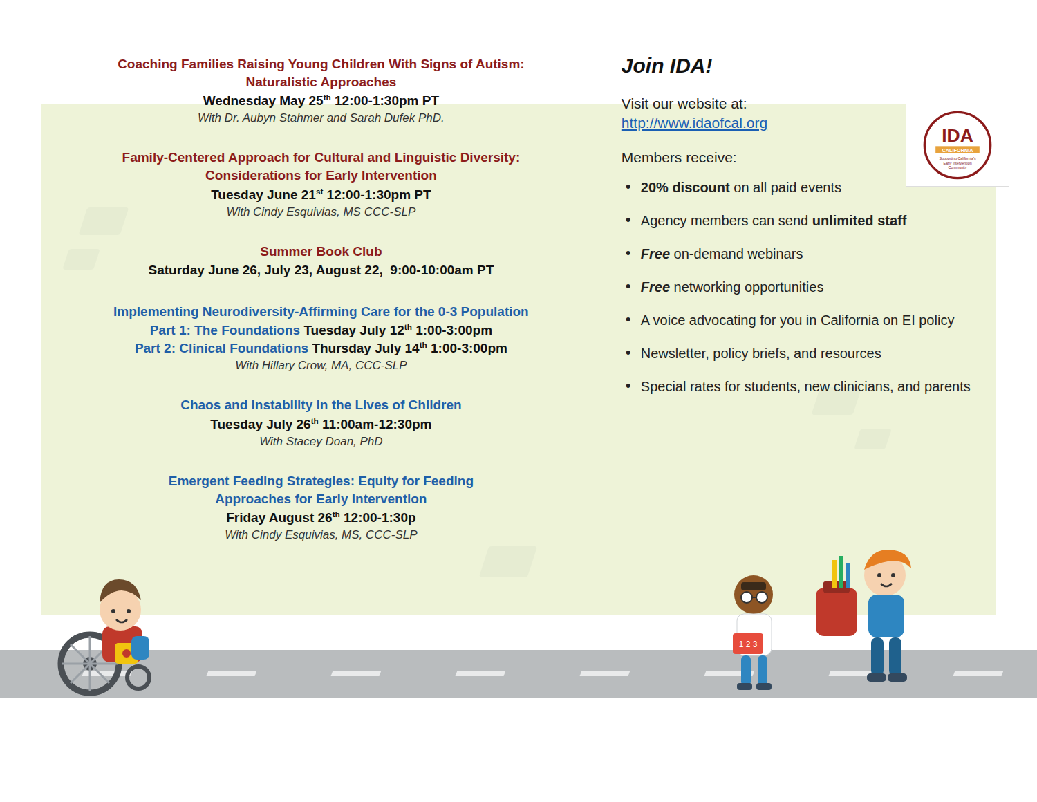IDA CALIFORNIA Supporting California's Early Intervention Community
Coaching Families Raising Young Children With Signs of Autism:
Naturalistic Approaches
Wednesday May 25th 12:00-1:30pm PT
With Dr. Aubyn Stahmer and Sarah Dufek PhD.
Family-Centered Approach for Cultural and Linguistic Diversity:
Considerations for Early Intervention
Tuesday June 21st 12:00-1:30pm PT
With Cindy Esquivias, MS CCC-SLP
Summer Book Club
Saturday June 26, July 23, August 22, 9:00-10:00am PT
Implementing Neurodiversity-Affirming Care for the 0-3 Population
Part 1: The Foundations Tuesday July 12th 1:00-3:00pm
Part 2: Clinical Foundations Thursday July 14th 1:00-3:00pm
With Hillary Crow, MA, CCC-SLP
Chaos and Instability in the Lives of Children
Tuesday July 26th 11:00am-12:30pm
With Stacey Doan, PhD
Emergent Feeding Strategies: Equity for Feeding
Approaches for Early Intervention
Friday August 26th 12:00-1:30p
With Cindy Esquivias, MS, CCC-SLP
Join IDA!
Visit our website at:
http://www.idaofcal.org
Members receive:
20% discount on all paid events
Agency members can send unlimited staff
Free on-demand webinars
Free networking opportunities
A voice advocating for you in California on EI policy
Newsletter, policy briefs, and resources
Special rates for students, new clinicians, and parents
1 2 3